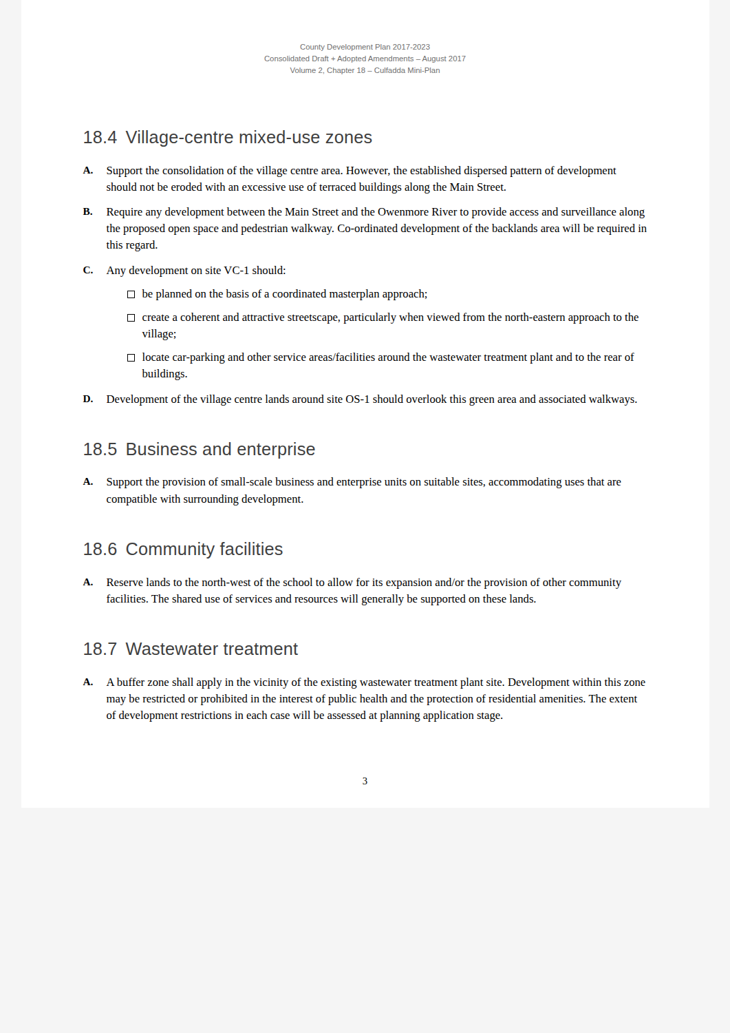County Development Plan 2017-2023
Consolidated Draft + Adopted Amendments – August 2017
Volume 2, Chapter 18 – Culfadda Mini-Plan
18.4 Village-centre mixed-use zones
A. Support the consolidation of the village centre area. However, the established dispersed pattern of development should not be eroded with an excessive use of terraced buildings along the Main Street.
B. Require any development between the Main Street and the Owenmore River to provide access and surveillance along the proposed open space and pedestrian walkway. Co-ordinated development of the backlands area will be required in this regard.
C. Any development on site VC-1 should:
be planned on the basis of a coordinated masterplan approach;
create a coherent and attractive streetscape, particularly when viewed from the north-eastern approach to the village;
locate car-parking and other service areas/facilities around the wastewater treatment plant and to the rear of buildings.
D. Development of the village centre lands around site OS-1 should overlook this green area and associated walkways.
18.5 Business and enterprise
A. Support the provision of small-scale business and enterprise units on suitable sites, accommodating uses that are compatible with surrounding development.
18.6 Community facilities
A. Reserve lands to the north-west of the school to allow for its expansion and/or the provision of other community facilities. The shared use of services and resources will generally be supported on these lands.
18.7 Wastewater treatment
A. A buffer zone shall apply in the vicinity of the existing wastewater treatment plant site. Development within this zone may be restricted or prohibited in the interest of public health and the protection of residential amenities. The extent of development restrictions in each case will be assessed at planning application stage.
3